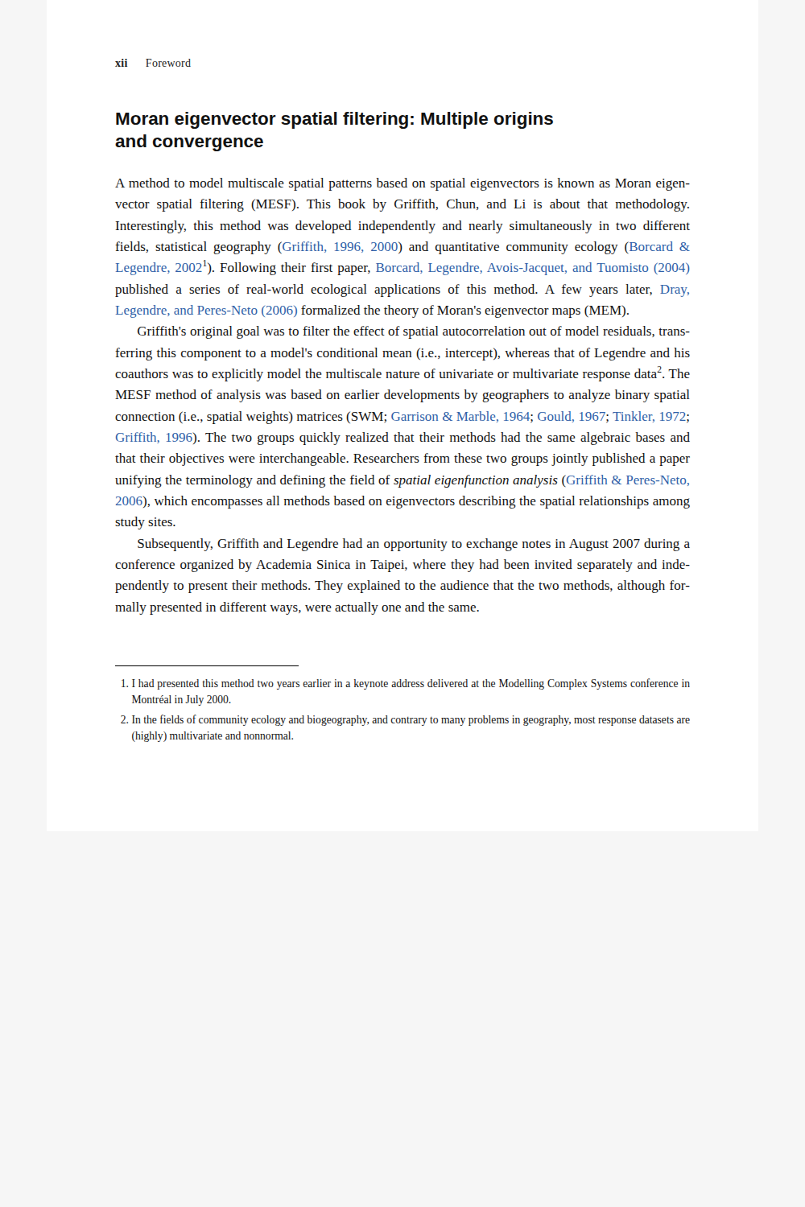xii Foreword
Moran eigenvector spatial filtering: Multiple origins
and convergence
A method to model multiscale spatial patterns based on spatial eigenvectors is known as Moran eigenvector spatial filtering (MESF). This book by Griffith, Chun, and Li is about that methodology. Interestingly, this method was developed independently and nearly simultaneously in two different fields, statistical geography (Griffith, 1996, 2000) and quantitative community ecology (Borcard & Legendre, 20021). Following their first paper, Borcard, Legendre, Avois-Jacquet, and Tuomisto (2004) published a series of real-world ecological applications of this method. A few years later, Dray, Legendre, and Peres-Neto (2006) formalized the theory of Moran's eigenvector maps (MEM).
Griffith's original goal was to filter the effect of spatial autocorrelation out of model residuals, transferring this component to a model's conditional mean (i.e., intercept), whereas that of Legendre and his coauthors was to explicitly model the multiscale nature of univariate or multivariate response data2. The MESF method of analysis was based on earlier developments by geographers to analyze binary spatial connection (i.e., spatial weights) matrices (SWM; Garrison & Marble, 1964; Gould, 1967; Tinkler, 1972; Griffith, 1996). The two groups quickly realized that their methods had the same algebraic bases and that their objectives were interchangeable. Researchers from these two groups jointly published a paper unifying the terminology and defining the field of spatial eigenfunction analysis (Griffith & Peres-Neto, 2006), which encompasses all methods based on eigenvectors describing the spatial relationships among study sites.
Subsequently, Griffith and Legendre had an opportunity to exchange notes in August 2007 during a conference organized by Academia Sinica in Taipei, where they had been invited separately and independently to present their methods. They explained to the audience that the two methods, although formally presented in different ways, were actually one and the same.
I had presented this method two years earlier in a keynote address delivered at the Modelling Complex Systems conference in Montréal in July 2000.
In the fields of community ecology and biogeography, and contrary to many problems in geography, most response datasets are (highly) multivariate and nonnormal.